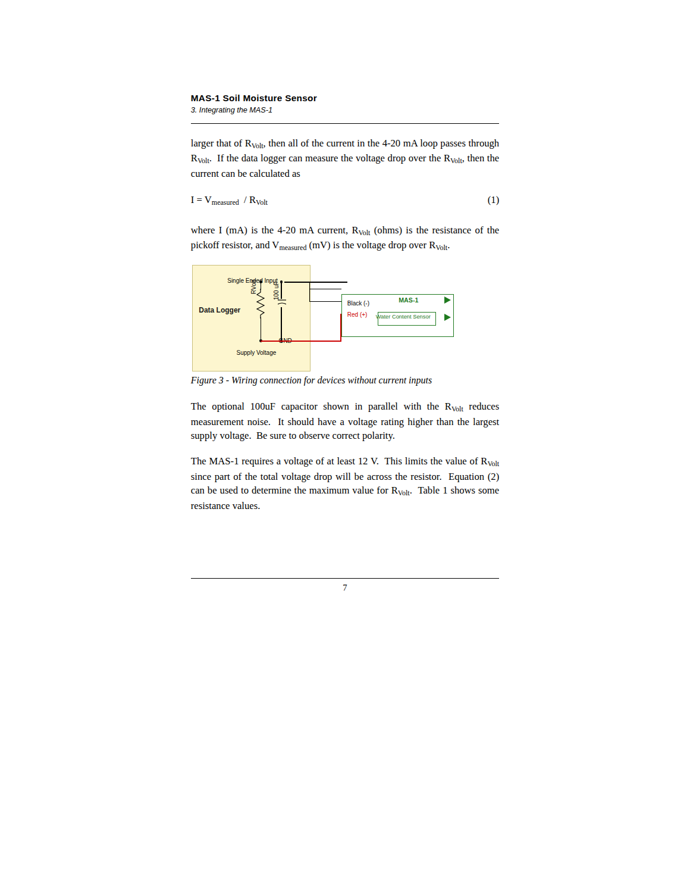MAS-1 Soil Moisture Sensor
3. Integrating the MAS-1
larger that of RVolt, then all of the current in the 4-20 mA loop passes through RVolt. If the data logger can measure the voltage drop over the RVolt, then the current can be calculated as
I = Vmeasured / RVolt (1)
where I (mA) is the 4-20 mA current, RVolt (ohms) is the resistance of the pickoff resistor, and Vmeasured (mV) is the voltage drop over RVolt.
Data Logger
Single Ended Input
GND
Supply Voltage
RVolt
100 uF
Black (-)
Red (+)
MAS-1
Water Content Sensor
Figure 3 - Wiring connection for devices without current inputs
The optional 100uF capacitor shown in parallel with the RVolt reduces measurement noise. It should have a voltage rating higher than the largest supply voltage. Be sure to observe correct polarity.
The MAS-1 requires a voltage of at least 12 V. This limits the value of RVolt since part of the total voltage drop will be across the resistor. Equation (2) can be used to determine the maximum value for RVolt. Table 1 shows some resistance values.
7